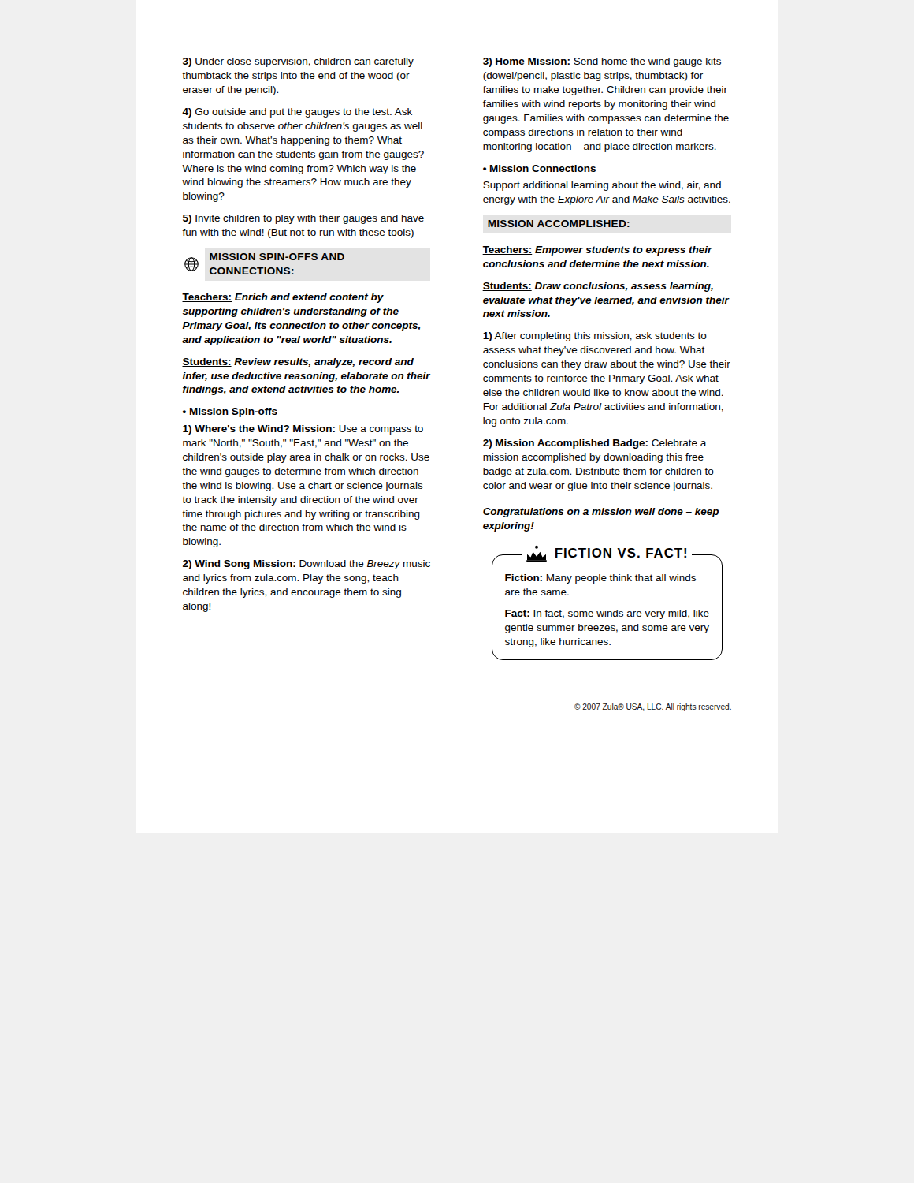3) Under close supervision, children can carefully thumbtack the strips into the end of the wood (or eraser of the pencil).
4) Go outside and put the gauges to the test. Ask students to observe other children's gauges as well as their own. What's happening to them? What information can the students gain from the gauges? Where is the wind coming from? Which way is the wind blowing the streamers? How much are they blowing?
5) Invite children to play with their gauges and have fun with the wind! (But not to run with these tools)
MISSION SPIN-OFFS AND CONNECTIONS:
Teachers: Enrich and extend content by supporting children's understanding of the Primary Goal, its connection to other concepts, and application to "real world" situations.
Students: Review results, analyze, record and infer, use deductive reasoning, elaborate on their findings, and extend activities to the home.
• Mission Spin-offs
1) Where's the Wind? Mission: Use a compass to mark "North," "South," "East," and "West" on the children's outside play area in chalk or on rocks. Use the wind gauges to determine from which direction the wind is blowing. Use a chart or science journals to track the intensity and direction of the wind over time through pictures and by writing or transcribing the name of the direction from which the wind is blowing.
2) Wind Song Mission: Download the Breezy music and lyrics from zula.com. Play the song, teach children the lyrics, and encourage them to sing along!
3) Home Mission: Send home the wind gauge kits (dowel/pencil, plastic bag strips, thumbtack) for families to make together. Children can provide their families with wind reports by monitoring their wind gauges. Families with compasses can determine the compass directions in relation to their wind monitoring location – and place direction markers.
• Mission Connections
Support additional learning about the wind, air, and energy with the Explore Air and Make Sails activities.
MISSION ACCOMPLISHED:
Teachers: Empower students to express their conclusions and determine the next mission.
Students: Draw conclusions, assess learning, evaluate what they've learned, and envision their next mission.
1) After completing this mission, ask students to assess what they've discovered and how. What conclusions can they draw about the wind? Use their comments to reinforce the Primary Goal. Ask what else the children would like to know about the wind. For additional Zula Patrol activities and information, log onto zula.com.
2) Mission Accomplished Badge: Celebrate a mission accomplished by downloading this free badge at zula.com. Distribute them for children to color and wear or glue into their science journals.
Congratulations on a mission well done – keep exploring!
FICTION VS. FACT!
Fiction: Many people think that all winds are the same.
Fact: In fact, some winds are very mild, like gentle summer breezes, and some are very strong, like hurricanes.
© 2007 Zula® USA, LLC. All rights reserved.